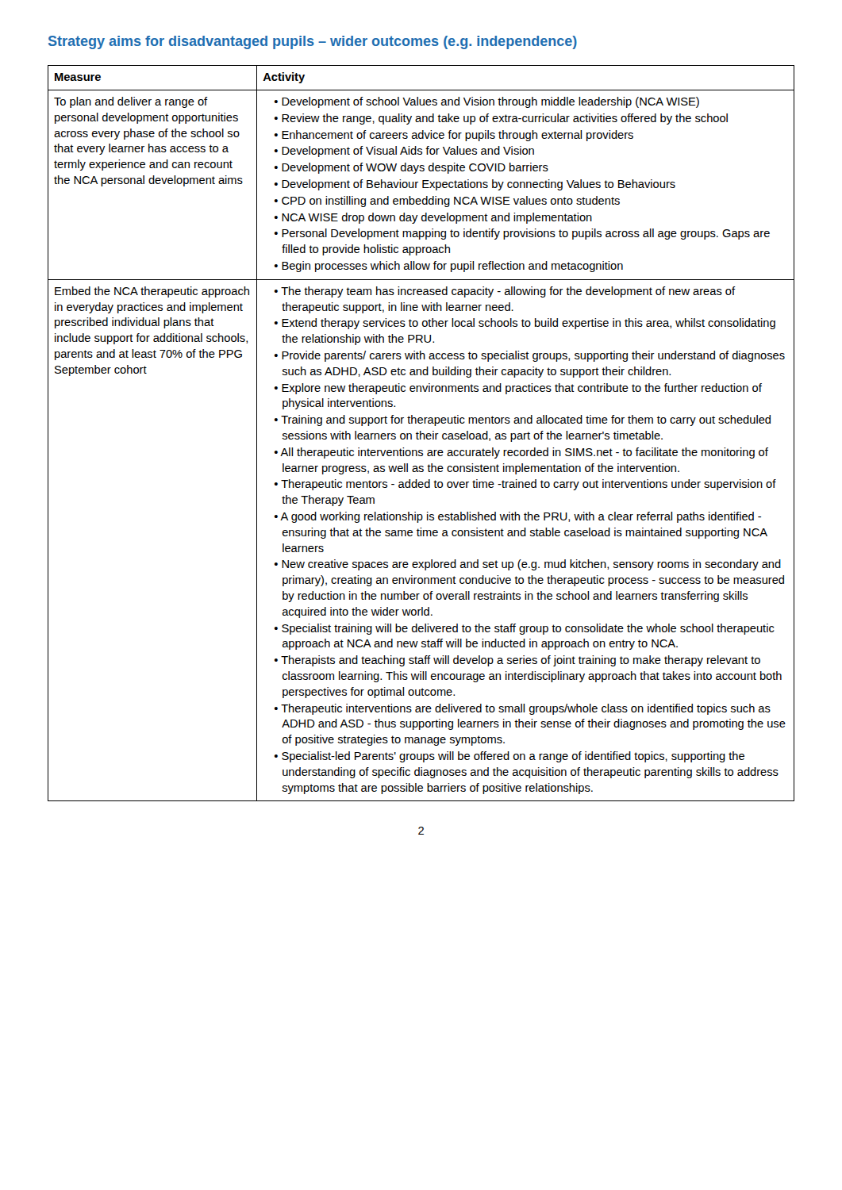Strategy aims for disadvantaged pupils – wider outcomes (e.g. independence)
| Measure | Activity |
| --- | --- |
| To plan and deliver a range of personal development opportunities across every phase of the school so that every learner has access to a termly experience and can recount the NCA personal development aims | Development of school Values and Vision through middle leadership (NCA WISE) Review the range, quality and take up of extra-curricular activities offered by the school Enhancement of careers advice for pupils through external providers Development of Visual Aids for Values and Vision Development of WOW days despite COVID barriers Development of Behaviour Expectations by connecting Values to Behaviours CPD on instilling and embedding NCA WISE values onto students NCA WISE drop down day development and implementation Personal Development mapping to identify provisions to pupils across all age groups. Gaps are filled to provide holistic approach Begin processes which allow for pupil reflection and metacognition |
| Embed the NCA therapeutic approach in everyday practices and implement prescribed individual plans that include support for additional schools, parents and at least 70% of the PPG September cohort | The therapy team has increased capacity - allowing for the development of new areas of therapeutic support, in line with learner need. Extend therapy services to other local schools to build expertise in this area, whilst consolidating the relationship with the PRU. Provide parents/ carers with access to specialist groups, supporting their understand of diagnoses such as ADHD, ASD etc and building their capacity to support their children. Explore new therapeutic environments and practices that contribute to the further reduction of physical interventions. Training and support for therapeutic mentors and allocated time for them to carry out scheduled sessions with learners on their caseload, as part of the learner's timetable. All therapeutic interventions are accurately recorded in SIMS.net - to facilitate the monitoring of learner progress, as well as the consistent implementation of the intervention. Therapeutic mentors - added to over time -trained to carry out interventions under supervision of the Therapy Team A good working relationship is established with the PRU, with a clear referral paths identified - ensuring that at the same time a consistent and stable caseload is maintained supporting NCA learners New creative spaces are explored and set up (e.g. mud kitchen, sensory rooms in secondary and primary), creating an environment conducive to the therapeutic process - success to be measured by reduction in the number of overall restraints in the school and learners transferring skills acquired into the wider world. Specialist training will be delivered to the staff group to consolidate the whole school therapeutic approach at NCA and new staff will be inducted in approach on entry to NCA. Therapists and teaching staff will develop a series of joint training to make therapy relevant to classroom learning. This will encourage an interdisciplinary approach that takes into account both perspectives for optimal outcome. Therapeutic interventions are delivered to small groups/whole class on identified topics such as ADHD and ASD - thus supporting learners in their sense of their diagnoses and promoting the use of positive strategies to manage symptoms. Specialist-led Parents' groups will be offered on a range of identified topics, supporting the understanding of specific diagnoses and the acquisition of therapeutic parenting skills to address symptoms that are possible barriers of positive relationships. |
2